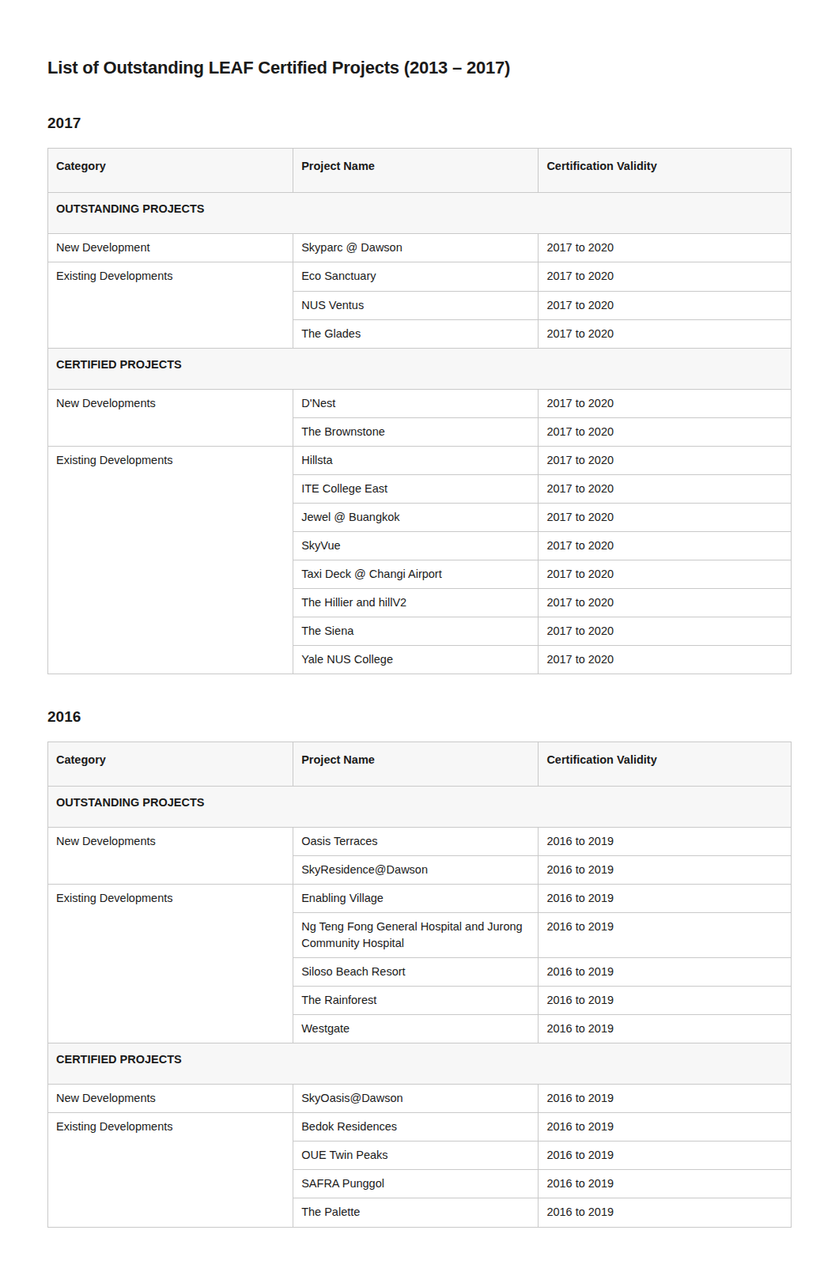List of Outstanding LEAF Certified Projects (2013 – 2017)
2017
| Category | Project Name | Certification Validity |
| --- | --- | --- |
| OUTSTANDING PROJECTS |
| New Development | Skyparc @ Dawson | 2017 to 2020 |
| Existing Developments | Eco Sanctuary | 2017 to 2020 |
| NUS Ventus | 2017 to 2020 |
| The Glades | 2017 to 2020 |
| CERTIFIED PROJECTS |
| New Developments | D'Nest | 2017 to 2020 |
| The Brownstone | 2017 to 2020 |
| Existing Developments | Hillsta | 2017 to 2020 |
| ITE College East | 2017 to 2020 |
| Jewel @ Buangkok | 2017 to 2020 |
| SkyVue | 2017 to 2020 |
| Taxi Deck @ Changi Airport | 2017 to 2020 |
| The Hillier and hillV2 | 2017 to 2020 |
| The Siena | 2017 to 2020 |
| Yale NUS College | 2017 to 2020 |
2016
| Category | Project Name | Certification Validity |
| --- | --- | --- |
| OUTSTANDING PROJECTS |
| New Developments | Oasis Terraces | 2016 to 2019 |
| SkyResidence@Dawson | 2016 to 2019 |
| Existing Developments | Enabling Village | 2016 to 2019 |
| Ng Teng Fong General Hospital and Jurong Community Hospital | 2016 to 2019 |
| Siloso Beach Resort | 2016 to 2019 |
| The Rainforest | 2016 to 2019 |
| Westgate | 2016 to 2019 |
| CERTIFIED PROJECTS |
| New Developments | SkyOasis@Dawson | 2016 to 2019 |
| Existing Developments | Bedok Residences | 2016 to 2019 |
| OUE Twin Peaks | 2016 to 2019 |
| SAFRA Punggol | 2016 to 2019 |
| The Palette | 2016 to 2019 |